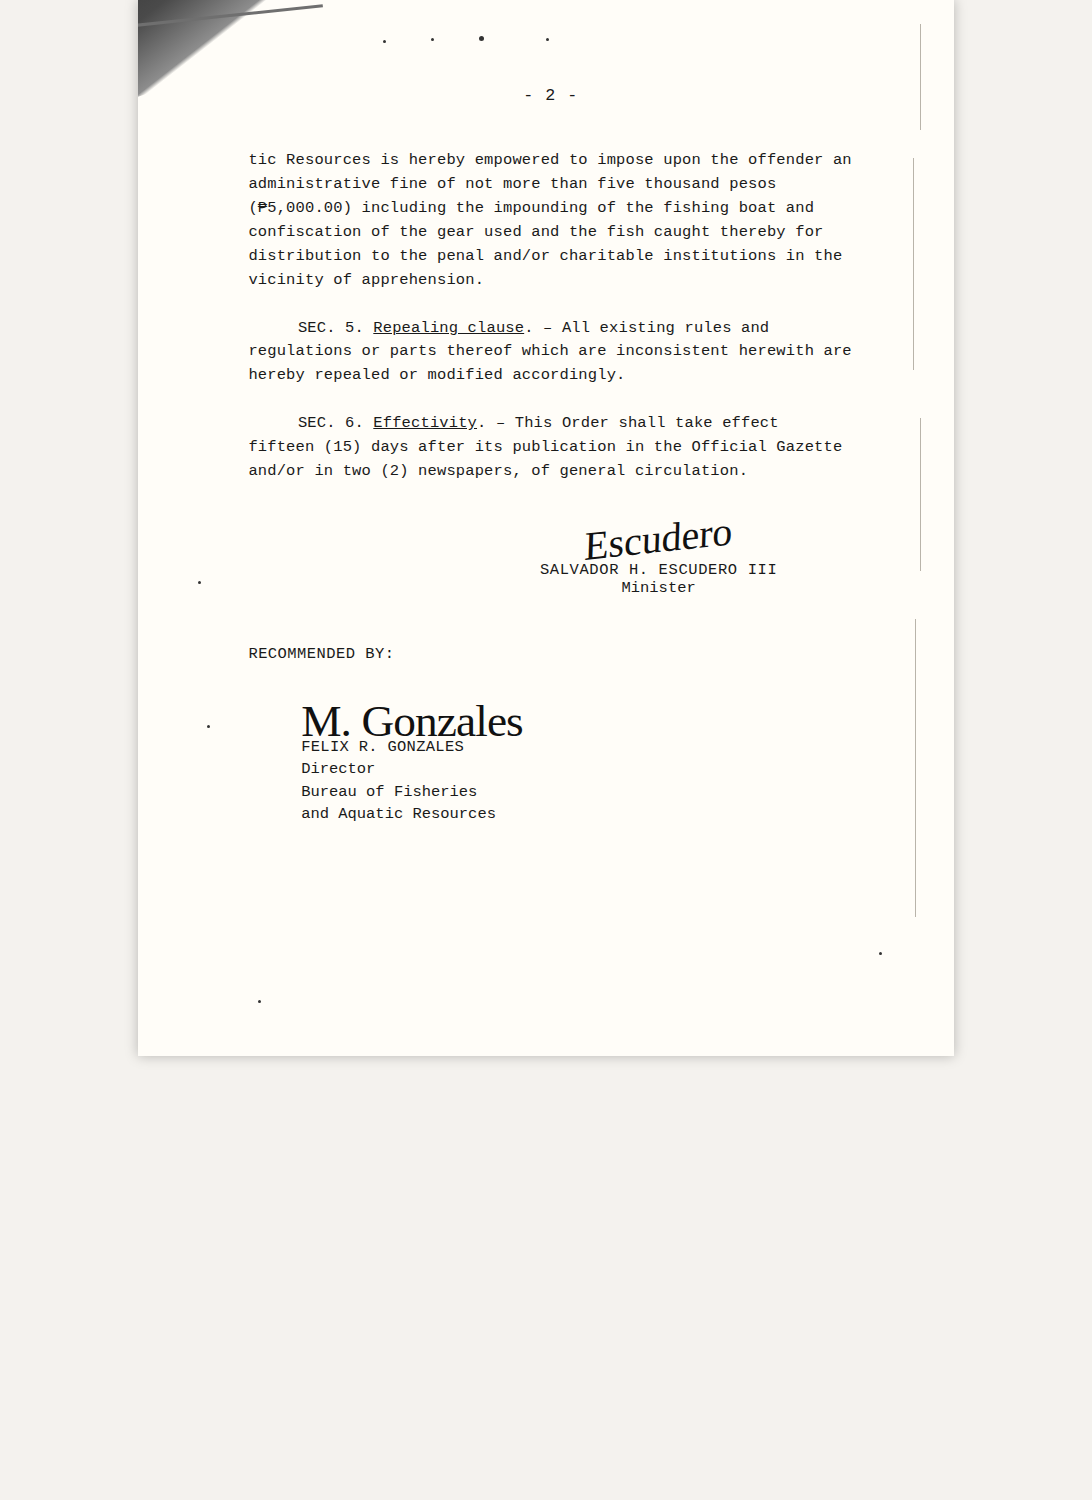- 2 -
tic Resources is hereby empowered to impose upon the offender an administrative fine of not more than five thousand pesos (₱5,000.00) including the impounding of the fishing boat and confiscation of the gear used and the fish caught thereby for distribution to the penal and/or charitable institutions in the vicinity of apprehension.
SEC. 5. Repealing clause. – All existing rules and regulations or parts thereof which are inconsistent herewith are hereby repealed or modified accordingly.
SEC. 6. Effectivity. – This Order shall take effect fifteen (15) days after its publication in the Official Gazette and/or in two (2) newspapers, of general circulation.
Escudero
SALVADOR H. ESCUDERO III
Minister
RECOMMENDED BY:
M. Gonzales
FELIX R. GONZALES
Director Bureau of Fisheries and Aquatic Resources